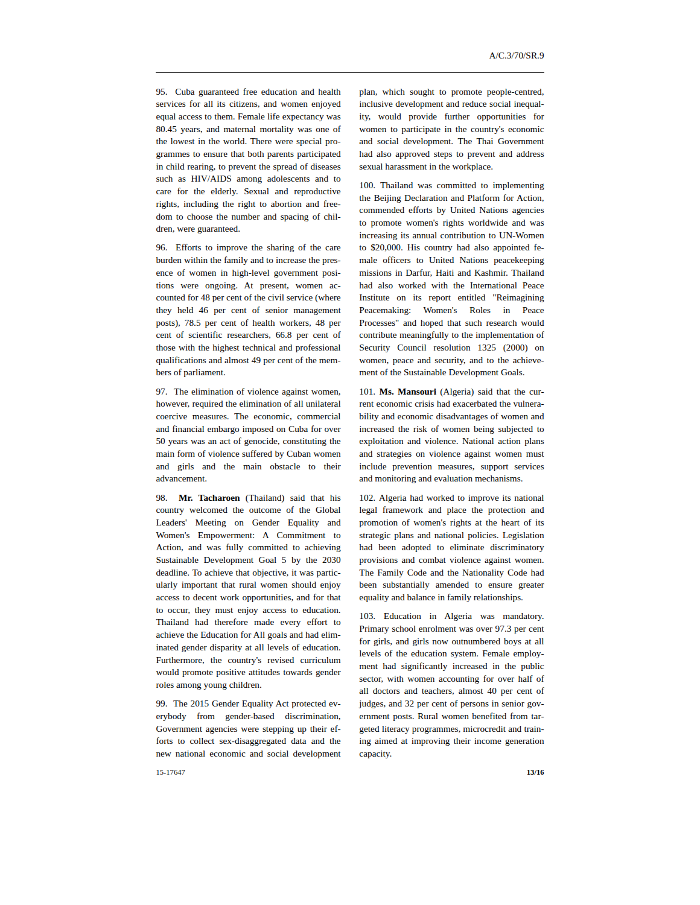A/C.3/70/SR.9
95. Cuba guaranteed free education and health services for all its citizens, and women enjoyed equal access to them. Female life expectancy was 80.45 years, and maternal mortality was one of the lowest in the world. There were special programmes to ensure that both parents participated in child rearing, to prevent the spread of diseases such as HIV/AIDS among adolescents and to care for the elderly. Sexual and reproductive rights, including the right to abortion and freedom to choose the number and spacing of children, were guaranteed.
96. Efforts to improve the sharing of the care burden within the family and to increase the presence of women in high-level government positions were ongoing. At present, women accounted for 48 per cent of the civil service (where they held 46 per cent of senior management posts), 78.5 per cent of health workers, 48 per cent of scientific researchers, 66.8 per cent of those with the highest technical and professional qualifications and almost 49 per cent of the members of parliament.
97. The elimination of violence against women, however, required the elimination of all unilateral coercive measures. The economic, commercial and financial embargo imposed on Cuba for over 50 years was an act of genocide, constituting the main form of violence suffered by Cuban women and girls and the main obstacle to their advancement.
98. Mr. Tacharoen (Thailand) said that his country welcomed the outcome of the Global Leaders' Meeting on Gender Equality and Women's Empowerment: A Commitment to Action, and was fully committed to achieving Sustainable Development Goal 5 by the 2030 deadline. To achieve that objective, it was particularly important that rural women should enjoy access to decent work opportunities, and for that to occur, they must enjoy access to education. Thailand had therefore made every effort to achieve the Education for All goals and had eliminated gender disparity at all levels of education. Furthermore, the country's revised curriculum would promote positive attitudes towards gender roles among young children.
99. The 2015 Gender Equality Act protected everybody from gender-based discrimination, Government agencies were stepping up their efforts to collect sex-disaggregated data and the new national economic and social development plan, which sought to promote people-centred, inclusive development and reduce social inequality, would provide further opportunities for women to participate in the country's economic and social development. The Thai Government had also approved steps to prevent and address sexual harassment in the workplace.
100. Thailand was committed to implementing the Beijing Declaration and Platform for Action, commended efforts by United Nations agencies to promote women's rights worldwide and was increasing its annual contribution to UN-Women to $20,000. His country had also appointed female officers to United Nations peacekeeping missions in Darfur, Haiti and Kashmir. Thailand had also worked with the International Peace Institute on its report entitled "Reimagining Peacemaking: Women's Roles in Peace Processes" and hoped that such research would contribute meaningfully to the implementation of Security Council resolution 1325 (2000) on women, peace and security, and to the achievement of the Sustainable Development Goals.
101. Ms. Mansouri (Algeria) said that the current economic crisis had exacerbated the vulnerability and economic disadvantages of women and increased the risk of women being subjected to exploitation and violence. National action plans and strategies on violence against women must include prevention measures, support services and monitoring and evaluation mechanisms.
102. Algeria had worked to improve its national legal framework and place the protection and promotion of women's rights at the heart of its strategic plans and national policies. Legislation had been adopted to eliminate discriminatory provisions and combat violence against women. The Family Code and the Nationality Code had been substantially amended to ensure greater equality and balance in family relationships.
103. Education in Algeria was mandatory. Primary school enrolment was over 97.3 per cent for girls, and girls now outnumbered boys at all levels of the education system. Female employment had significantly increased in the public sector, with women accounting for over half of all doctors and teachers, almost 40 per cent of judges, and 32 per cent of persons in senior government posts. Rural women benefited from targeted literacy programmes, microcredit and training aimed at improving their income generation capacity.
15-17647
13/16